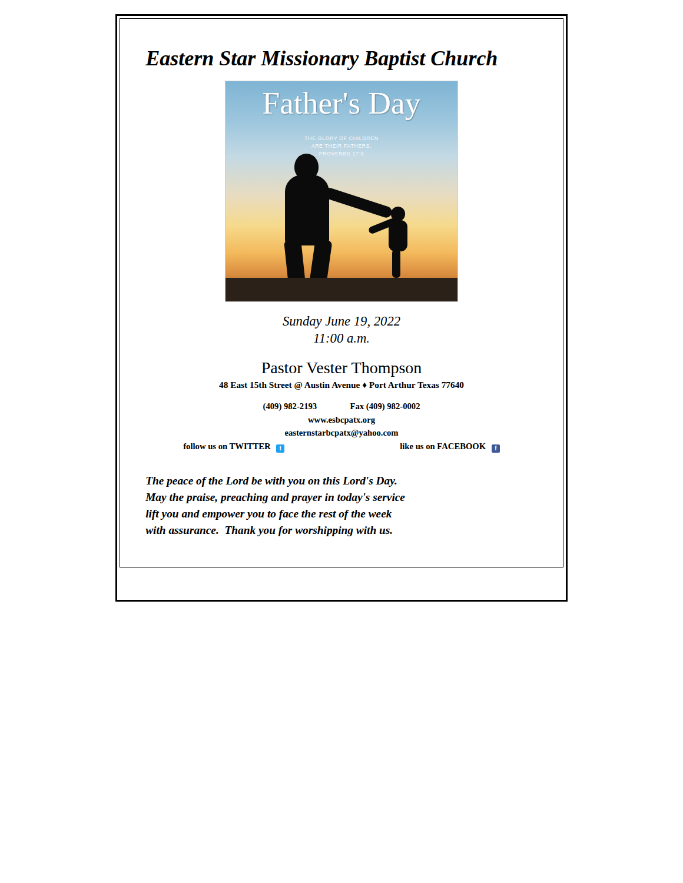Eastern Star Missionary Baptist Church
Father's Day
The glory of children
are their fathers.
Proverbs 17:6
Sunday June 19, 2022
11:00 a.m.
Pastor Vester Thompson
48 East 15th Street @ Austin Avenue ♦ Port Arthur Texas 77640
(409) 982-2193 Fax (409) 982-0002 www.esbcpatx.org
easternstarbcpatx@yahoo.com
follow us on TWITTER t like us on FACEBOOK f
The peace of the Lord be with you on this Lord's Day.
May the praise, preaching and prayer in today's service
lift you and empower you to face the rest of the week
with assurance. Thank you for worshipping with us.